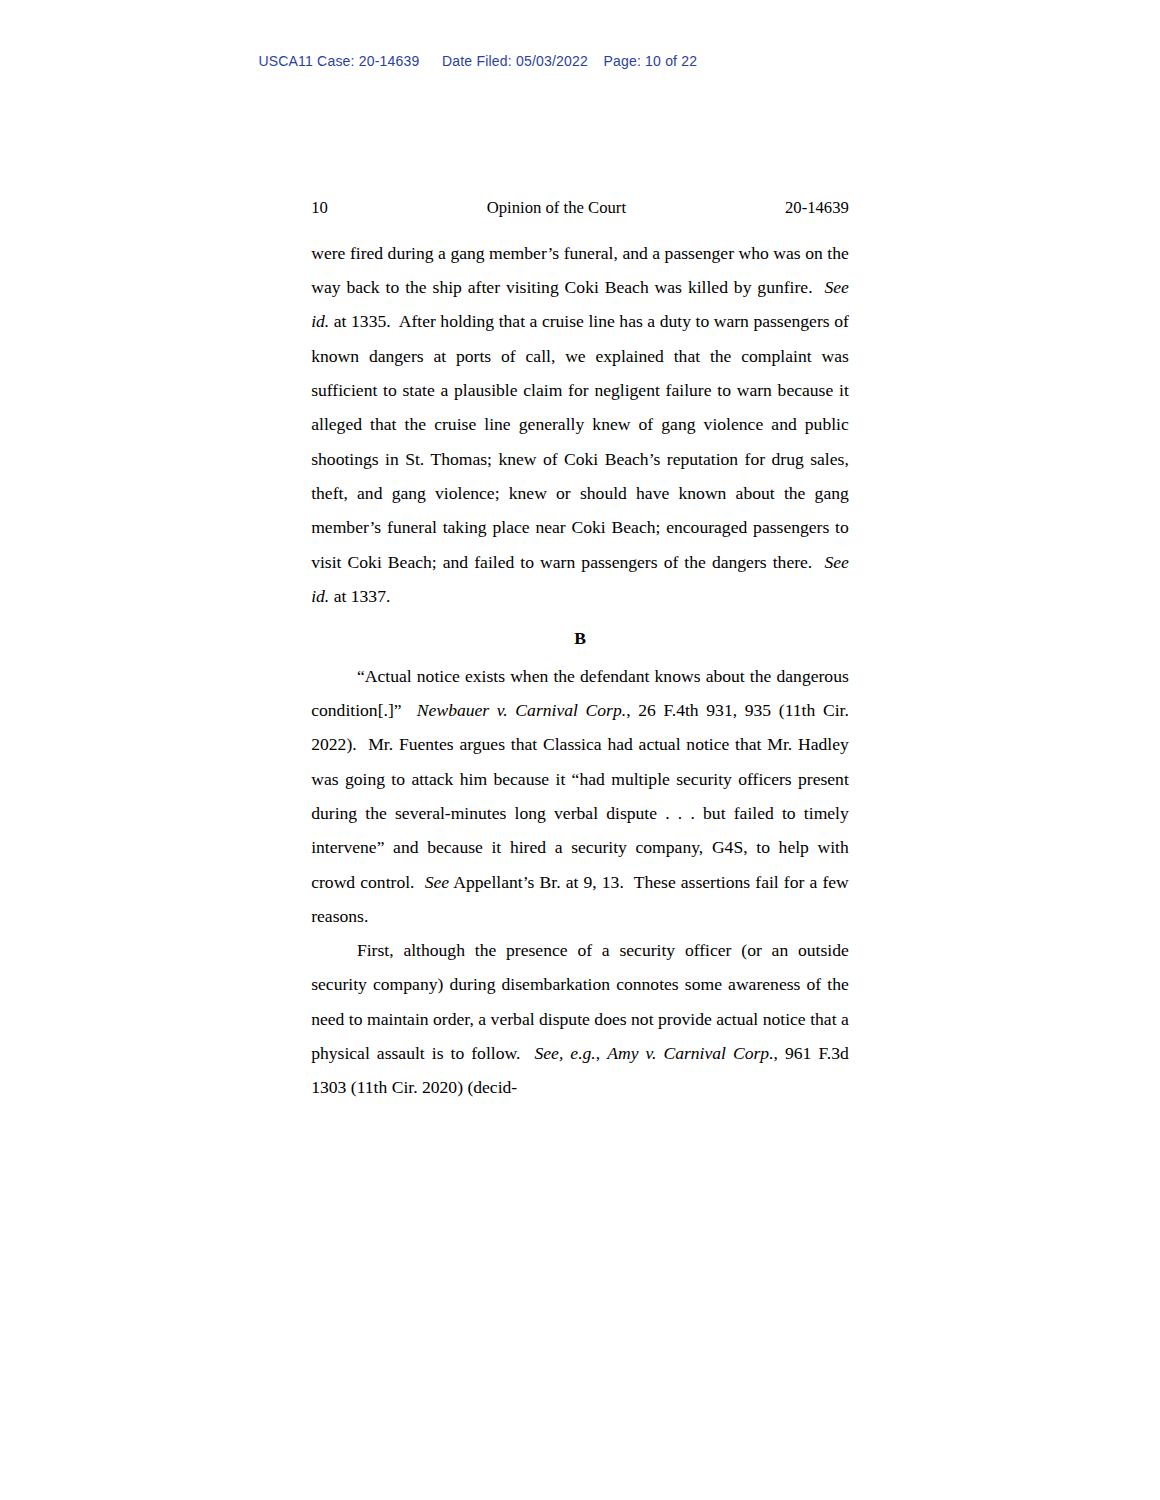USCA11 Case: 20-14639 Date Filed: 05/03/2022 Page: 10 of 22
10 Opinion of the Court 20-14639
were fired during a gang member’s funeral, and a passenger who was on the way back to the ship after visiting Coki Beach was killed by gunfire. See id. at 1335. After holding that a cruise line has a duty to warn passengers of known dangers at ports of call, we explained that the complaint was sufficient to state a plausible claim for negligent failure to warn because it alleged that the cruise line generally knew of gang violence and public shootings in St. Thomas; knew of Coki Beach’s reputation for drug sales, theft, and gang violence; knew or should have known about the gang member’s funeral taking place near Coki Beach; encouraged passengers to visit Coki Beach; and failed to warn passengers of the dangers there. See id. at 1337.
B
“Actual notice exists when the defendant knows about the dangerous condition[.]” Newbauer v. Carnival Corp., 26 F.4th 931, 935 (11th Cir. 2022). Mr. Fuentes argues that Classica had actual notice that Mr. Hadley was going to attack him because it “had multiple security officers present during the several-minutes long verbal dispute . . . but failed to timely intervene” and because it hired a security company, G4S, to help with crowd control. See Appellant’s Br. at 9, 13. These assertions fail for a few reasons.
First, although the presence of a security officer (or an outside security company) during disembarkation connotes some awareness of the need to maintain order, a verbal dispute does not provide actual notice that a physical assault is to follow. See, e.g., Amy v. Carnival Corp., 961 F.3d 1303 (11th Cir. 2020) (decid-